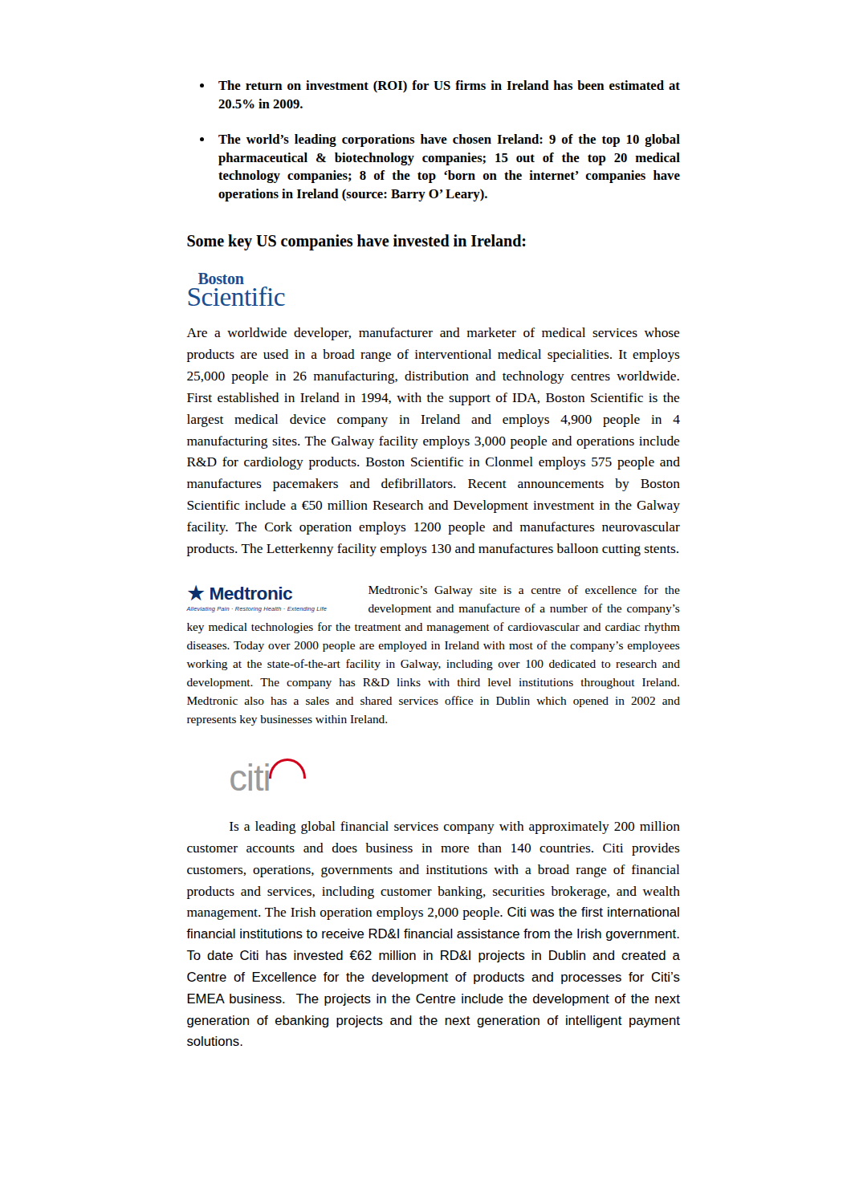The return on investment (ROI) for US firms in Ireland has been estimated at 20.5% in 2009.
The world’s leading corporations have chosen Ireland: 9 of the top 10 global pharmaceutical & biotechnology companies; 15 out of the top 20 medical technology companies; 8 of the top ‘born on the internet’ companies have operations in Ireland (source: Barry O’ Leary).
Some key US companies have invested in Ireland:
Boston Scientific
Are a worldwide developer, manufacturer and marketer of medical services whose products are used in a broad range of interventional medical specialities. It employs 25,000 people in 26 manufacturing, distribution and technology centres worldwide. First established in Ireland in 1994, with the support of IDA, Boston Scientific is the largest medical device company in Ireland and employs 4,900 people in 4 manufacturing sites. The Galway facility employs 3,000 people and operations include R&D for cardiology products. Boston Scientific in Clonmel employs 575 people and manufactures pacemakers and defibrillators. Recent announcements by Boston Scientific include a €50 million Research and Development investment in the Galway facility. The Cork operation employs 1200 people and manufactures neurovascular products. The Letterkenny facility employs 130 and manufactures balloon cutting stents.
★ Medtronic
Alleviating Pain · Restoring Health · Extending Life
Medtronic’s Galway site is a centre of excellence for the development and manufacture of a number of the company’s key medical technologies for the treatment and management of cardiovascular and cardiac rhythm diseases. Today over 2000 people are employed in Ireland with most of the company’s employees working at the state-of-the-art facility in Galway, including over 100 dedicated to research and development. The company has R&D links with third level institutions throughout Ireland. Medtronic also has a sales and shared services office in Dublin which opened in 2002 and represents key businesses within Ireland.
citi
Is a leading global financial services company with approximately 200 million customer accounts and does business in more than 140 countries. Citi provides customers, operations, governments and institutions with a broad range of financial products and services, including customer banking, securities brokerage, and wealth management. The Irish operation employs 2,000 people. Citi was the first international financial institutions to receive RD&I financial assistance from the Irish government. To date Citi has invested €62 million in RD&I projects in Dublin and created a Centre of Excellence for the development of products and processes for Citi’s EMEA business. The projects in the Centre include the development of the next generation of ebanking projects and the next generation of intelligent payment solutions.